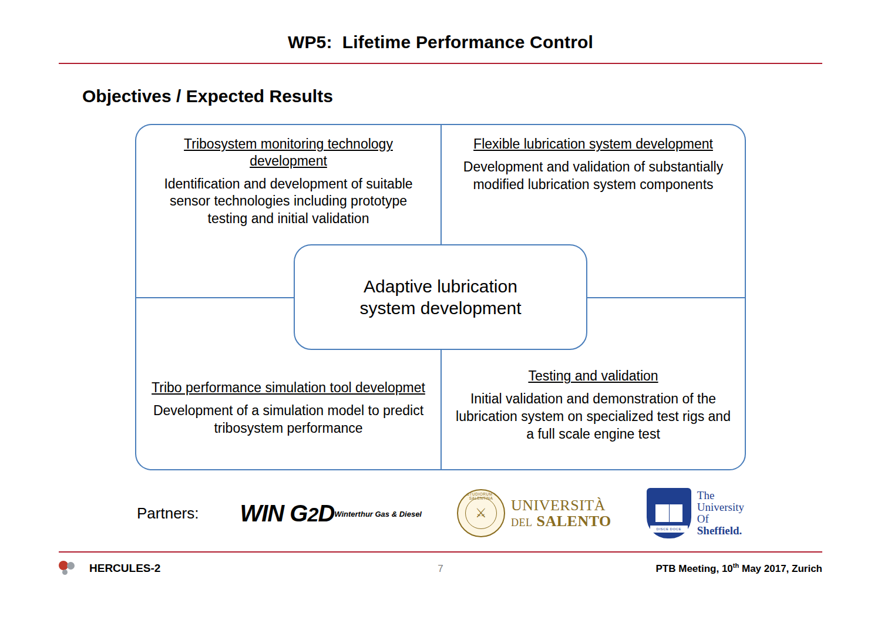WP5: Lifetime Performance Control
Objectives / Expected Results
Tribosystem monitoring technology development
Identification and development of suitable sensor technologies including prototype testing and initial validation
Flexible lubrication system development
Development and validation of substantially modified lubrication system components
Tribo performance simulation tool developmet
Development of a simulation model to predict tribosystem performance
Testing and validation
Initial validation and demonstration of the lubrication system on specialized test rigs and a full scale engine test
Adaptive lubrication
system development
Partners:
WIN G2 D
Winterthur Gas & Diesel
STUDIORUM SALENTINA
⚔
UNIVERSITÀ
DEL SALENTO
DISCE DOCE
The
University
Of
Sheffield.
HERCULES-2
7
PTB Meeting, 10th May 2017, Zurich